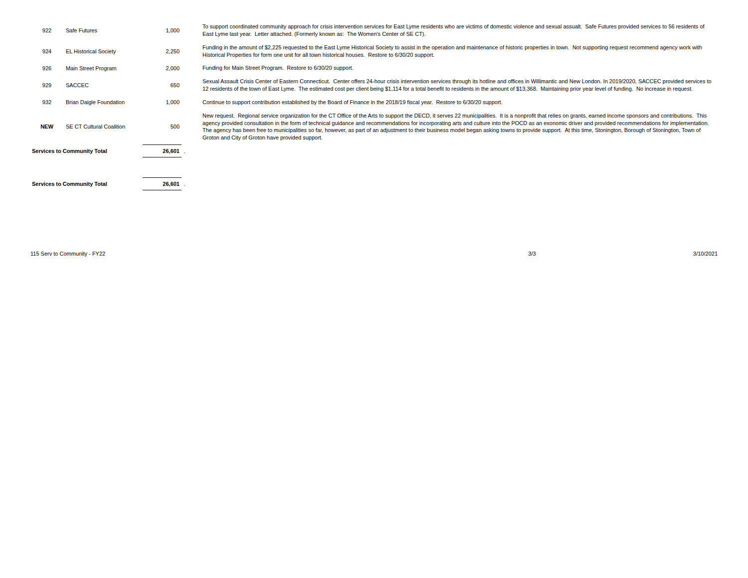| 922 | Safe Futures | 1,000 | | To support coordinated community approach for crisis intervention services for East Lyme residents who are victims of domestic violence and sexual assualt. Safe Futures provided services to 56 residents of East Lyme last year. Letter attached. (Formerly known as: The Women's Center of SE CT). |
| 924 | EL Historical Society | 2,250 | | Funding in the amount of $2,225 requested to the East Lyme Historical Society to assist in the operation and maintenance of historic properties in town. Not supporting request recommend agency work with Historical Properties for form one unit for all town historical houses. Restore to 6/30/20 support. |
| 926 | Main Street Program | 2,000 | | Funding for Main Street Program. Restore to 6/30/20 support. |
| 929 | SACCEC | 650 | | Sexual Assault Crisis Center of Eastern Connecticut. Center offers 24-hour crisis intervention services through its hotline and offices in Willimantic and New London. In 2019/2020, SACCEC provided services to 12 residents of the town of East Lyme. The estimated cost per client being $1,114 for a total benefit to residents in the amount of $13,368. Maintaining prior year level of funding. No increase in request. |
| 932 | Brian Daigle Foundation | 1,000 | | Continue to support contribution established by the Board of Finance in the 2018/19 fiscal year. Restore to 6/30/20 support. |
| NEW | SE CT Cultural Coalition | 500 | | New request. Regional service organization for the CT Office of the Arts to support the DECD, it serves 22 municipalities. It is a nonprofit that relies on grants, earned income sponsors and contributions. This agency provided consultation in the form of technical guidance and recommendations for incorporating arts and culture into the POCD as an exonomic driver and provided recommendations for implementation. The agency has been free to municipalities so far, however, as part of an adjustment to their business model began asking towns to provide support. At this time, Stonington, Borough of Stonington, Town of Groton and City of Groton have provided support. |
| Services to Community Total | 26,601 | . | |
| Services to Community Total | 26,601 | . | |
| 115 Serv to Community - FY22 | 3/3 | 3/10/2021 |